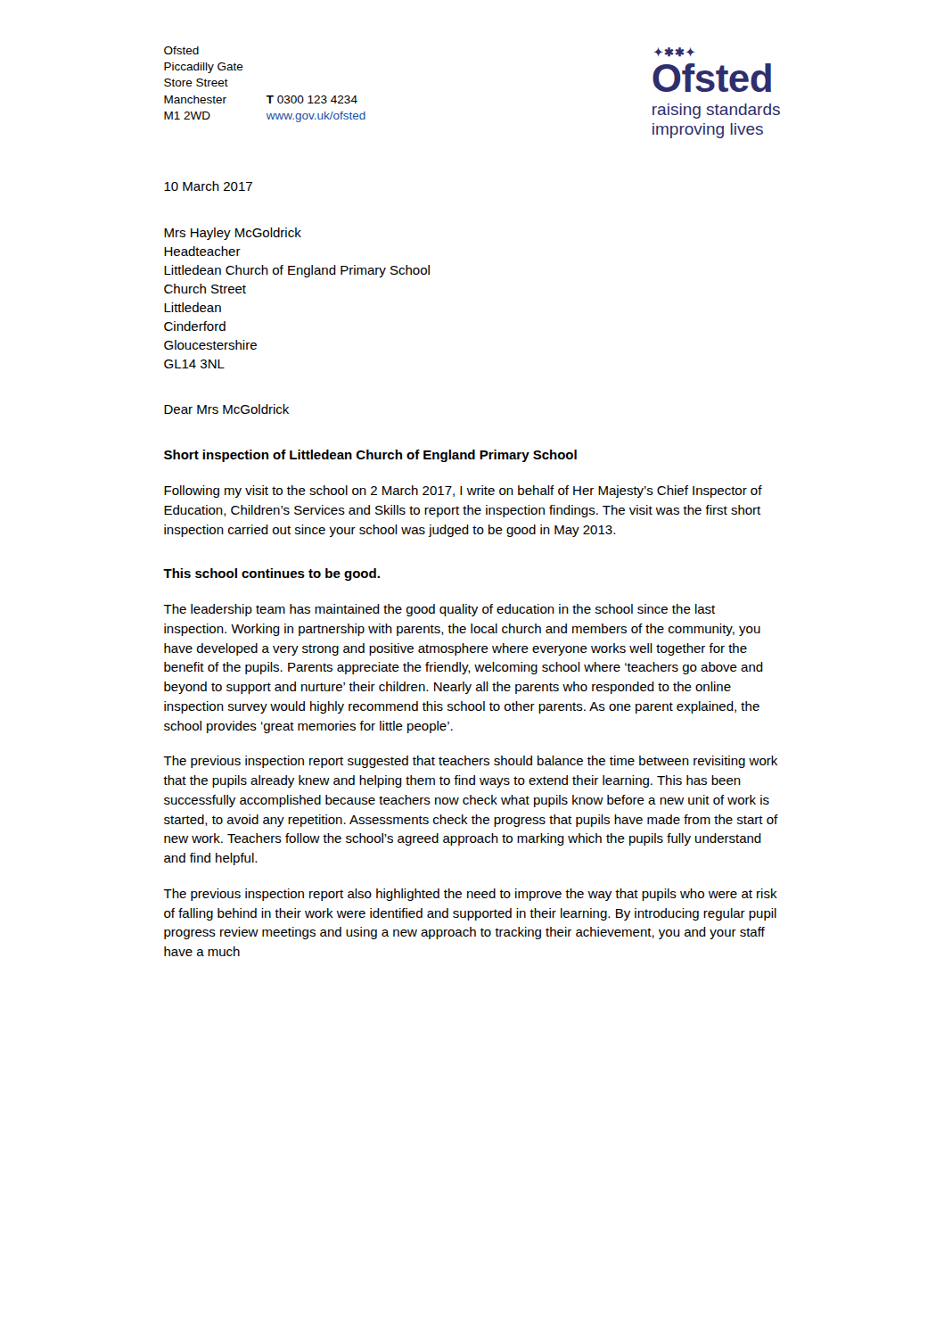Ofsted
Piccadilly Gate
Store Street
Manchester
M1 2WD
T 0300 123 4234
www.gov.uk/ofsted
✦✱✱✦
Ofsted
raising standards
improving lives
10 March 2017
Mrs Hayley McGoldrick
Headteacher
Littledean Church of England Primary School
Church Street
Littledean
Cinderford
Gloucestershire
GL14 3NL
Dear Mrs McGoldrick
Short inspection of Littledean Church of England Primary School
Following my visit to the school on 2 March 2017, I write on behalf of Her Majesty’s Chief Inspector of Education, Children’s Services and Skills to report the inspection findings. The visit was the first short inspection carried out since your school was judged to be good in May 2013.
This school continues to be good.
The leadership team has maintained the good quality of education in the school since the last inspection. Working in partnership with parents, the local church and members of the community, you have developed a very strong and positive atmosphere where everyone works well together for the benefit of the pupils. Parents appreciate the friendly, welcoming school where ‘teachers go above and beyond to support and nurture’ their children. Nearly all the parents who responded to the online inspection survey would highly recommend this school to other parents. As one parent explained, the school provides ‘great memories for little people’.
The previous inspection report suggested that teachers should balance the time between revisiting work that the pupils already knew and helping them to find ways to extend their learning. This has been successfully accomplished because teachers now check what pupils know before a new unit of work is started, to avoid any repetition. Assessments check the progress that pupils have made from the start of new work. Teachers follow the school’s agreed approach to marking which the pupils fully understand and find helpful.
The previous inspection report also highlighted the need to improve the way that pupils who were at risk of falling behind in their work were identified and supported in their learning. By introducing regular pupil progress review meetings and using a new approach to tracking their achievement, you and your staff have a much